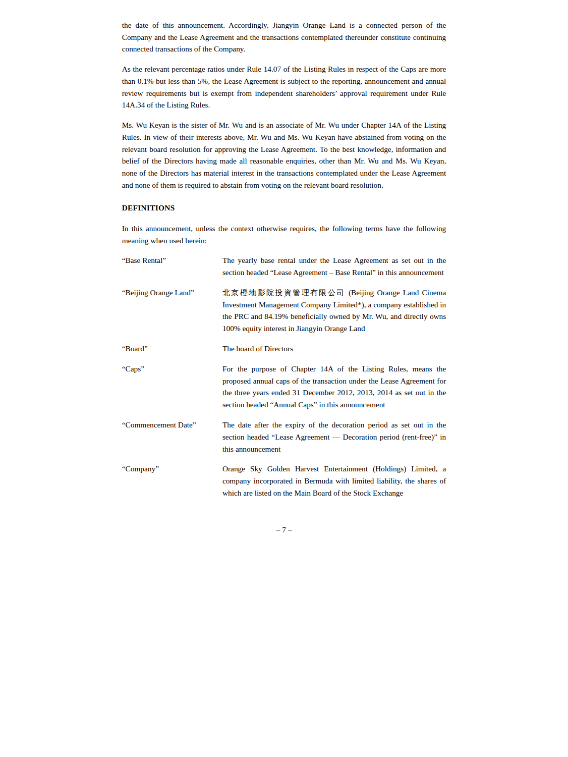the date of this announcement. Accordingly, Jiangyin Orange Land is a connected person of the Company and the Lease Agreement and the transactions contemplated thereunder constitute continuing connected transactions of the Company.
As the relevant percentage ratios under Rule 14.07 of the Listing Rules in respect of the Caps are more than 0.1% but less than 5%, the Lease Agreement is subject to the reporting, announcement and annual review requirements but is exempt from independent shareholders’ approval requirement under Rule 14A.34 of the Listing Rules.
Ms. Wu Keyan is the sister of Mr. Wu and is an associate of Mr. Wu under Chapter 14A of the Listing Rules. In view of their interests above, Mr. Wu and Ms. Wu Keyan have abstained from voting on the relevant board resolution for approving the Lease Agreement. To the best knowledge, information and belief of the Directors having made all reasonable enquiries, other than Mr. Wu and Ms. Wu Keyan, none of the Directors has material interest in the transactions contemplated under the Lease Agreement and none of them is required to abstain from voting on the relevant board resolution.
DEFINITIONS
In this announcement, unless the context otherwise requires, the following terms have the following meaning when used herein:
| “Base Rental” | The yearly base rental under the Lease Agreement as set out in the section headed “Lease Agreement – Base Rental” in this announcement |
| “Beijing Orange Land” | 北京橙地影院投資管理有限公司 (Beijing Orange Land Cinema Investment Management Company Limited*), a company established in the PRC and 84.19% beneficially owned by Mr. Wu, and directly owns 100% equity interest in Jiangyin Orange Land |
| “Board” | The board of Directors |
| “Caps” | For the purpose of Chapter 14A of the Listing Rules, means the proposed annual caps of the transaction under the Lease Agreement for the three years ended 31 December 2012, 2013, 2014 as set out in the section headed “Annual Caps” in this announcement |
| “Commencement Date” | The date after the expiry of the decoration period as set out in the section headed “Lease Agreement — Decoration period (rent-free)” in this announcement |
| “Company” | Orange Sky Golden Harvest Entertainment (Holdings) Limited, a company incorporated in Bermuda with limited liability, the shares of which are listed on the Main Board of the Stock Exchange |
– 7 –